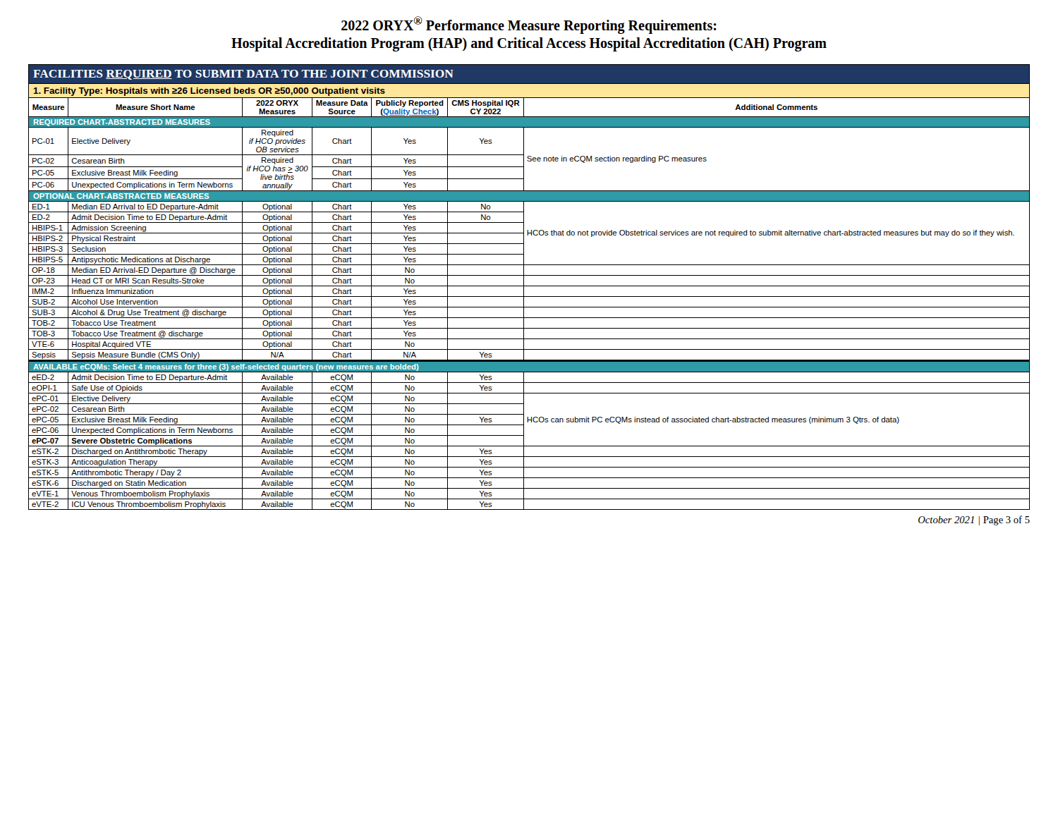2022 ORYX® Performance Measure Reporting Requirements:
Hospital Accreditation Program (HAP) and Critical Access Hospital Accreditation (CAH) Program
| FACILITIES REQUIRED TO SUBMIT DATA TO THE JOINT COMMISSION |
| 1. Facility Type: Hospitals with ≥26 Licensed beds OR ≥50,000 Outpatient visits |
| Measure | Measure Short Name | 2022 ORYX Measures | Measure Data Source | Publicly Reported ( Quality Check ) | CMS Hospital IQR CY 2022 | Additional Comments |
| REQUIRED CHART-ABSTRACTED MEASURES |
| PC-01 | Elective Delivery | Required if HCO provides OB services | Chart | Yes | Yes | See note in eCQM section regarding PC measures |
| PC-02 | Cesarean Birth | Required if HCO has > 300 live births annually | Chart | Yes | |
| PC-05 | Exclusive Breast Milk Feeding | Chart | Yes | |
| PC-06 | Unexpected Complications in Term Newborns | Chart | Yes | |
| OPTIONAL CHART-ABSTRACTED MEASURES |
| ED-1 | Median ED Arrival to ED Departure-Admit | Optional | Chart | Yes | No | HCOs that do not provide Obstetrical services are not required to submit alternative chart-abstracted measures but may do so if they wish. |
| ED-2 | Admit Decision Time to ED Departure-Admit | Optional | Chart | Yes | No |
| HBIPS-1 | Admission Screening | Optional | Chart | Yes | |
| HBIPS-2 | Physical Restraint | Optional | Chart | Yes | |
| HBIPS-3 | Seclusion | Optional | Chart | Yes | |
| HBIPS-5 | Antipsychotic Medications at Discharge | Optional | Chart | Yes | |
| OP-18 | Median ED Arrival-ED Departure @ Discharge | Optional | Chart | No | | |
| OP-23 | Head CT or MRI Scan Results-Stroke | Optional | Chart | No | | |
| IMM-2 | Influenza Immunization | Optional | Chart | Yes | | |
| SUB-2 | Alcohol Use Intervention | Optional | Chart | Yes | | |
| SUB-3 | Alcohol & Drug Use Treatment @ discharge | Optional | Chart | Yes | | |
| TOB-2 | Tobacco Use Treatment | Optional | Chart | Yes | | |
| TOB-3 | Tobacco Use Treatment @ discharge | Optional | Chart | Yes | | |
| VTE-6 | Hospital Acquired VTE | Optional | Chart | No | | |
| Sepsis | Sepsis Measure Bundle (CMS Only) | N/A | Chart | N/A | Yes | |
| AVAILABLE eCQMs: Select 4 measures for three (3) self-selected quarters (new measures are bolded ) |
| eED-2 | Admit Decision Time to ED Departure-Admit | Available | eCQM | No | Yes | |
| eOPI-1 | Safe Use of Opioids | Available | eCQM | No | Yes | |
| ePC-01 | Elective Delivery | Available | eCQM | No | | HCOs can submit PC eCQMs instead of associated chart-abstracted measures (minimum 3 Qtrs. of data) |
| ePC-02 | Cesarean Birth | Available | eCQM | No | |
| ePC-05 | Exclusive Breast Milk Feeding | Available | eCQM | No | Yes |
| ePC-06 | Unexpected Complications in Term Newborns | Available | eCQM | No | |
| ePC-07 | Severe Obstetric Complications | Available | eCQM | No | |
| eSTK-2 | Discharged on Antithrombotic Therapy | Available | eCQM | No | Yes | |
| eSTK-3 | Anticoagulation Therapy | Available | eCQM | No | Yes | |
| eSTK-5 | Antithrombotic Therapy / Day 2 | Available | eCQM | No | Yes | |
| eSTK-6 | Discharged on Statin Medication | Available | eCQM | No | Yes | |
| eVTE-1 | Venous Thromboembolism Prophylaxis | Available | eCQM | No | Yes | |
| eVTE-2 | ICU Venous Thromboembolism Prophylaxis | Available | eCQM | No | Yes | |
October 2021 | Page 3 of 5